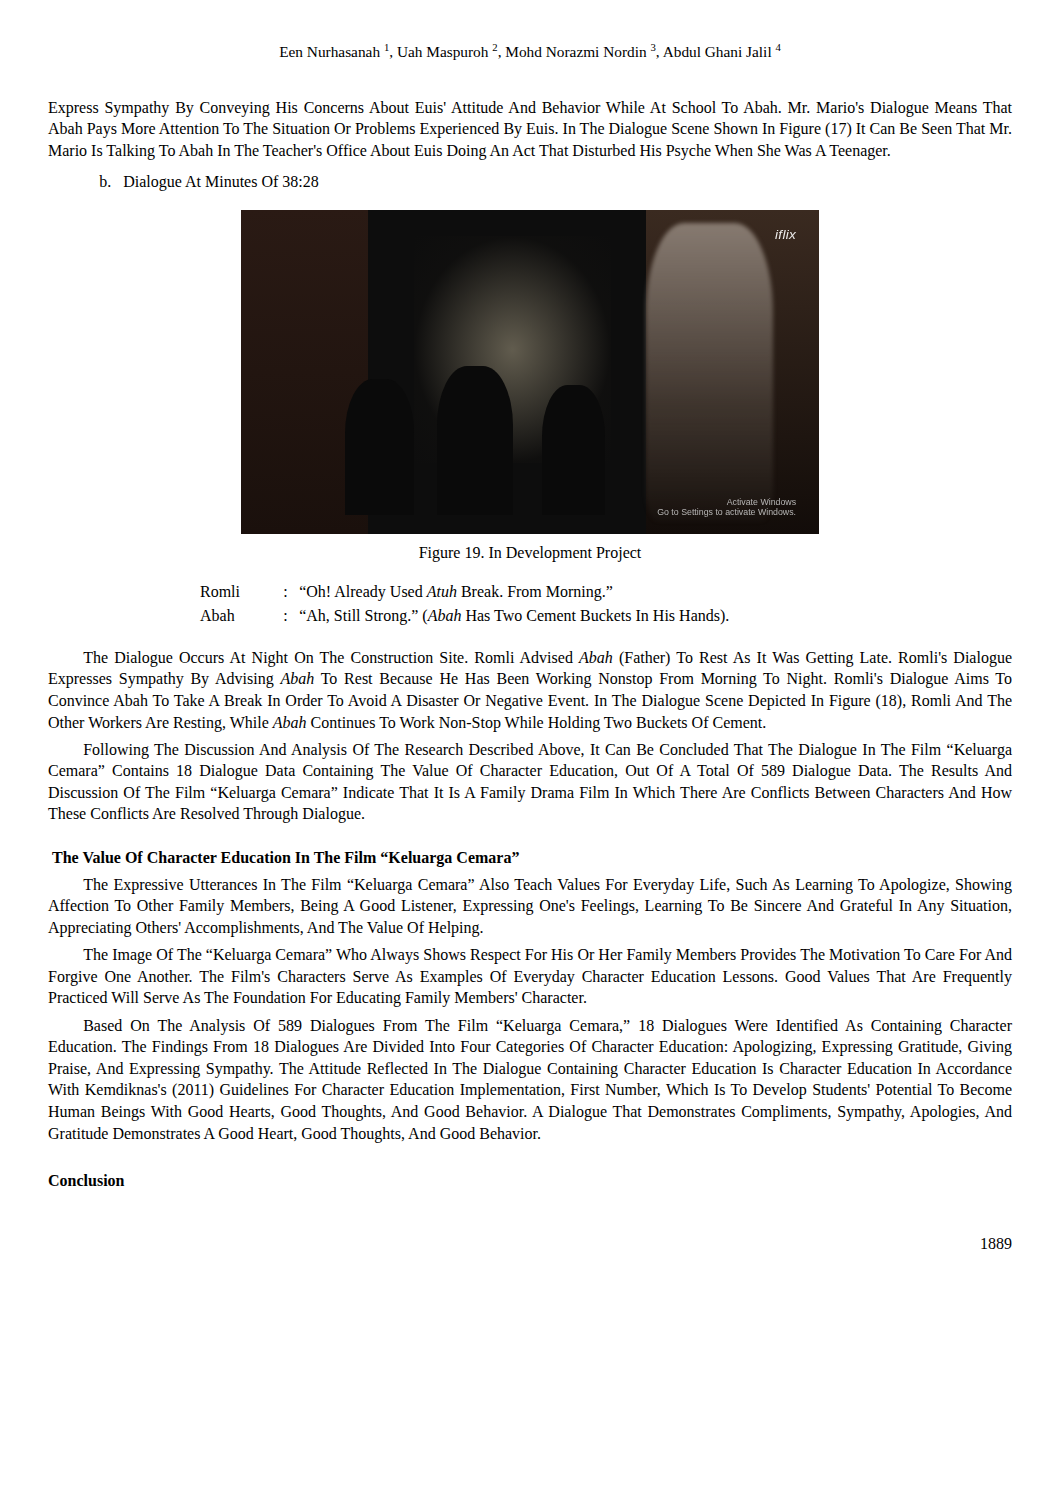Een Nurhasanah 1, Uah Maspuroh 2, Mohd Norazmi Nordin 3, Abdul Ghani Jalil 4
Express Sympathy By Conveying His Concerns About Euis' Attitude And Behavior While At School To Abah. Mr. Mario's Dialogue Means That Abah Pays More Attention To The Situation Or Problems Experienced By Euis. In The Dialogue Scene Shown In Figure (17) It Can Be Seen That Mr. Mario Is Talking To Abah In The Teacher's Office About Euis Doing An Act That Disturbed His Psyche When She Was A Teenager.
b. Dialogue At Minutes Of 38:28
iflix
Activate Windows
Go to Settings to activate Windows.
Figure 19. In Development Project
| Romli | : | “Oh! Already Used Atuh Break. From Morning.” |
| Abah | : | “Ah, Still Strong.” ( Abah Has Two Cement Buckets In His Hands). |
The Dialogue Occurs At Night On The Construction Site. Romli Advised Abah (Father) To Rest As It Was Getting Late. Romli's Dialogue Expresses Sympathy By Advising Abah To Rest Because He Has Been Working Nonstop From Morning To Night. Romli's Dialogue Aims To Convince Abah To Take A Break In Order To Avoid A Disaster Or Negative Event. In The Dialogue Scene Depicted In Figure (18), Romli And The Other Workers Are Resting, While Abah Continues To Work Non-Stop While Holding Two Buckets Of Cement.
Following The Discussion And Analysis Of The Research Described Above, It Can Be Concluded That The Dialogue In The Film “Keluarga Cemara” Contains 18 Dialogue Data Containing The Value Of Character Education, Out Of A Total Of 589 Dialogue Data. The Results And Discussion Of The Film “Keluarga Cemara” Indicate That It Is A Family Drama Film In Which There Are Conflicts Between Characters And How These Conflicts Are Resolved Through Dialogue.
The Value Of Character Education In The Film “Keluarga Cemara”
The Expressive Utterances In The Film “Keluarga Cemara” Also Teach Values For Everyday Life, Such As Learning To Apologize, Showing Affection To Other Family Members, Being A Good Listener, Expressing One's Feelings, Learning To Be Sincere And Grateful In Any Situation, Appreciating Others' Accomplishments, And The Value Of Helping.
The Image Of The “Keluarga Cemara” Who Always Shows Respect For His Or Her Family Members Provides The Motivation To Care For And Forgive One Another. The Film's Characters Serve As Examples Of Everyday Character Education Lessons. Good Values That Are Frequently Practiced Will Serve As The Foundation For Educating Family Members' Character.
Based On The Analysis Of 589 Dialogues From The Film “Keluarga Cemara,” 18 Dialogues Were Identified As Containing Character Education. The Findings From 18 Dialogues Are Divided Into Four Categories Of Character Education: Apologizing, Expressing Gratitude, Giving Praise, And Expressing Sympathy. The Attitude Reflected In The Dialogue Containing Character Education Is Character Education In Accordance With Kemdiknas's (2011) Guidelines For Character Education Implementation, First Number, Which Is To Develop Students' Potential To Become Human Beings With Good Hearts, Good Thoughts, And Good Behavior. A Dialogue That Demonstrates Compliments, Sympathy, Apologies, And Gratitude Demonstrates A Good Heart, Good Thoughts, And Good Behavior.
Conclusion
1889